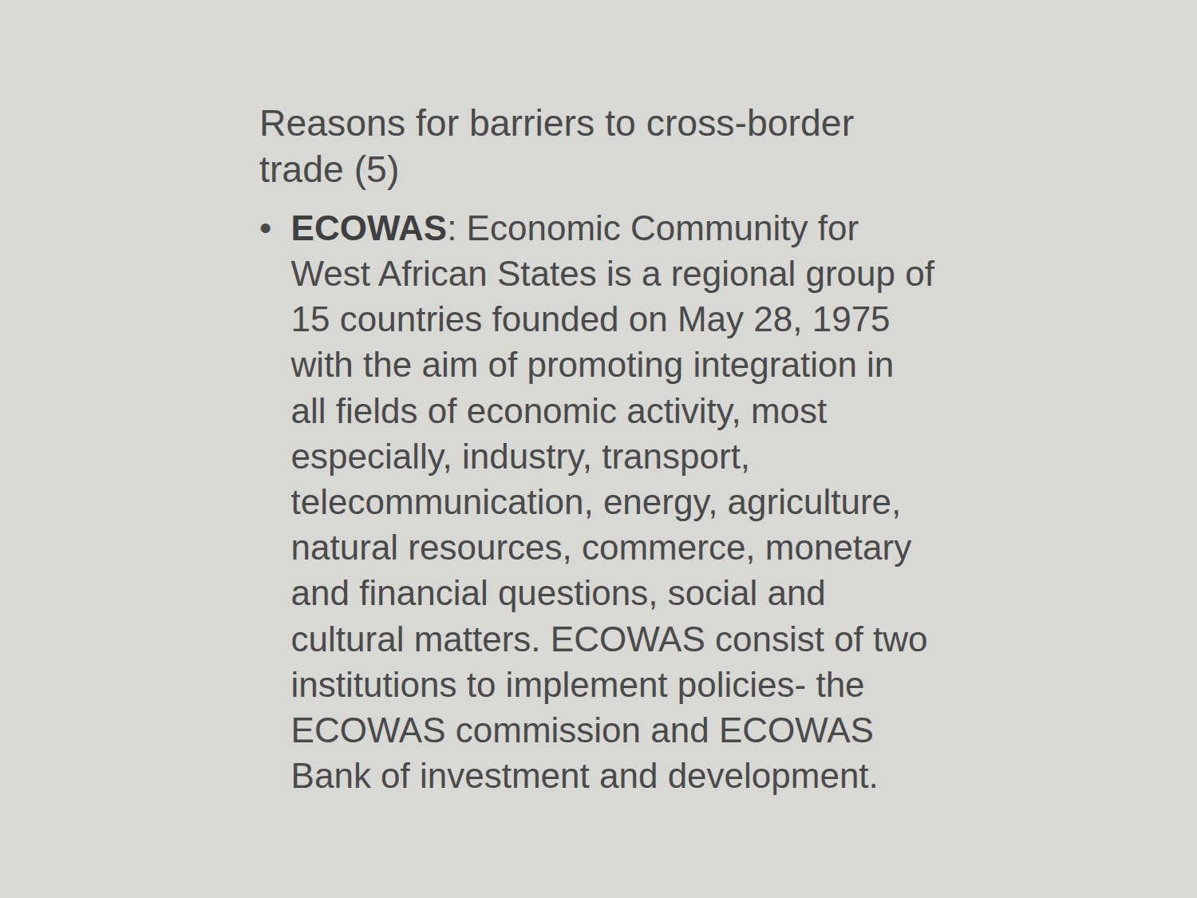Reasons for barriers to cross-border trade (5)
ECOWAS: Economic Community for West African States is a regional group of 15 countries founded on May 28, 1975 with the aim of promoting integration in all fields of economic activity, most especially, industry, transport, telecommunication, energy, agriculture, natural resources, commerce, monetary and financial questions, social and cultural matters. ECOWAS consist of two institutions to implement policies- the ECOWAS commission and ECOWAS Bank of investment and development.